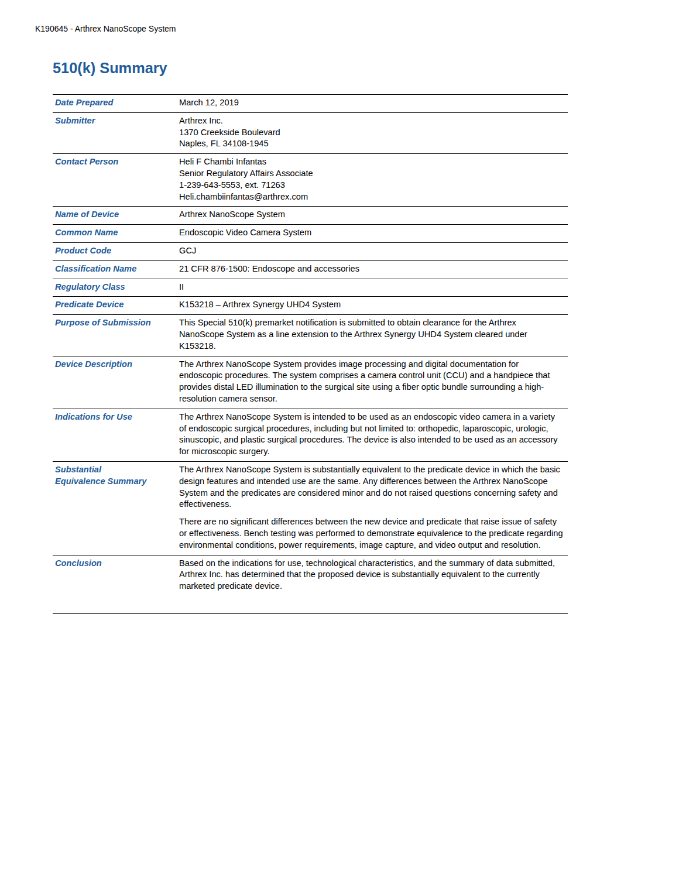K190645 - Arthrex NanoScope System
510(k) Summary
| Date Prepared | March 12, 2019 |
| Submitter | Arthrex Inc. 1370 Creekside Boulevard Naples, FL 34108-1945 |
| Contact Person | Heli F Chambi Infantas Senior Regulatory Affairs Associate 1-239-643-5553, ext. 71263 Heli.chambiinfantas@arthrex.com |
| Name of Device | Arthrex NanoScope System |
| Common Name | Endoscopic Video Camera System |
| Product Code | GCJ |
| Classification Name | 21 CFR 876-1500: Endoscope and accessories |
| Regulatory Class | II |
| Predicate Device | K153218 – Arthrex Synergy UHD4 System |
| Purpose of Submission | This Special 510(k) premarket notification is submitted to obtain clearance for the Arthrex NanoScope System as a line extension to the Arthrex Synergy UHD4 System cleared under K153218. |
| Device Description | The Arthrex NanoScope System provides image processing and digital documentation for endoscopic procedures. The system comprises a camera control unit (CCU) and a handpiece that provides distal LED illumination to the surgical site using a fiber optic bundle surrounding a high-resolution camera sensor. |
| Indications for Use | The Arthrex NanoScope System is intended to be used as an endoscopic video camera in a variety of endoscopic surgical procedures, including but not limited to: orthopedic, laparoscopic, urologic, sinuscopic, and plastic surgical procedures. The device is also intended to be used as an accessory for microscopic surgery. |
| Substantial Equivalence Summary | The Arthrex NanoScope System is substantially equivalent to the predicate device in which the basic design features and intended use are the same. Any differences between the Arthrex NanoScope System and the predicates are considered minor and do not raised questions concerning safety and effectiveness. There are no significant differences between the new device and predicate that raise issue of safety or effectiveness. Bench testing was performed to demonstrate equivalence to the predicate regarding environmental conditions, power requirements, image capture, and video output and resolution. |
| Conclusion | Based on the indications for use, technological characteristics, and the summary of data submitted, Arthrex Inc. has determined that the proposed device is substantially equivalent to the currently marketed predicate device. |